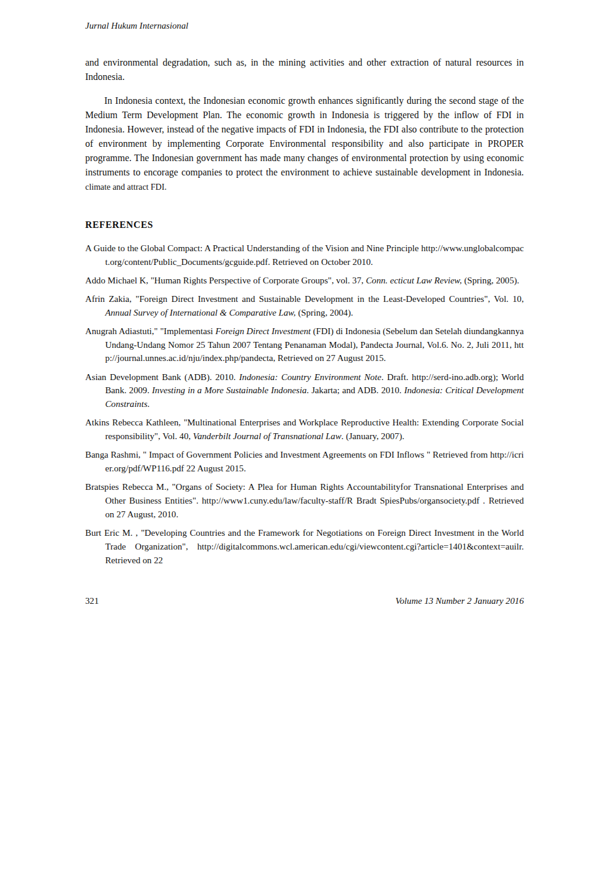Jurnal Hukum Internasional
and environmental degradation, such as, in the mining activities and other extraction of natural resources in Indonesia.
In Indonesia context, the Indonesian economic growth enhances significantly during the second stage of the Medium Term Development Plan. The economic growth in Indonesia is triggered by the inflow of FDI in Indonesia. However, instead of the negative impacts of FDI in Indonesia, the FDI also contribute to the protection of environment by implementing Corporate Environmental responsibility and also participate in PROPER programme. The Indonesian government has made many changes of environmental protection by using economic instruments to encorage companies to protect the environment to achieve sustainable development in Indonesia. climate and attract FDI.
REFERENCES
A Guide to the Global Compact: A Practical Understanding of the Vision and Nine Principle http://www.unglobalcompact.org/content/Public_Documents/gcguide.pdf. Retrieved on October 2010.
Addo Michael K, "Human Rights Perspective of Corporate Groups", vol. 37, Conn. ecticut Law Review, (Spring, 2005).
Afrin Zakia, "Foreign Direct Investment and Sustainable Development in the Least-Developed Countries", Vol. 10, Annual Survey of International & Comparative Law, (Spring, 2004).
Anugrah Adiastuti," "Implementasi Foreign Direct Investment (FDI) di Indonesia (Sebelum dan Setelah diundangkannya Undang-Undang Nomor 25 Tahun 2007 Tentang Penanaman Modal), Pandecta Journal, Vol.6. No. 2, Juli 2011, http://journal.unnes.ac.id/nju/index.php/pandecta, Retrieved on 27 August 2015.
Asian Development Bank (ADB). 2010. Indonesia: Country Environment Note. Draft. http://serd-ino.adb.org); World Bank. 2009. Investing in a More Sustainable Indonesia. Jakarta; and ADB. 2010. Indonesia: Critical Development Constraints.
Atkins Rebecca Kathleen, "Multinational Enterprises and Workplace Reproductive Health: Extending Corporate Social responsibility", Vol. 40, Vanderbilt Journal of Transnational Law. (January, 2007).
Banga Rashmi, " Impact of Government Policies and Investment Agreements on FDI Inflows " Retrieved from http://icrier.org/pdf/WP116.pdf 22 August 2015.
Bratspies Rebecca M., "Organs of Society: A Plea for Human Rights Accountabilityfor Transnational Enterprises and Other Business Entities". http://www1.cuny.edu/law/faculty-staff/R Bradt SpiesPubs/organsociety.pdf . Retrieved on 27 August, 2010.
Burt Eric M. , "Developing Countries and the Framework for Negotiations on Foreign Direct Investment in the World Trade Organization", http://digitalcommons.wcl.american.edu/cgi/viewcontent.cgi?article=1401&context=auilr. Retrieved on 22
321 Volume 13 Number 2 January 2016